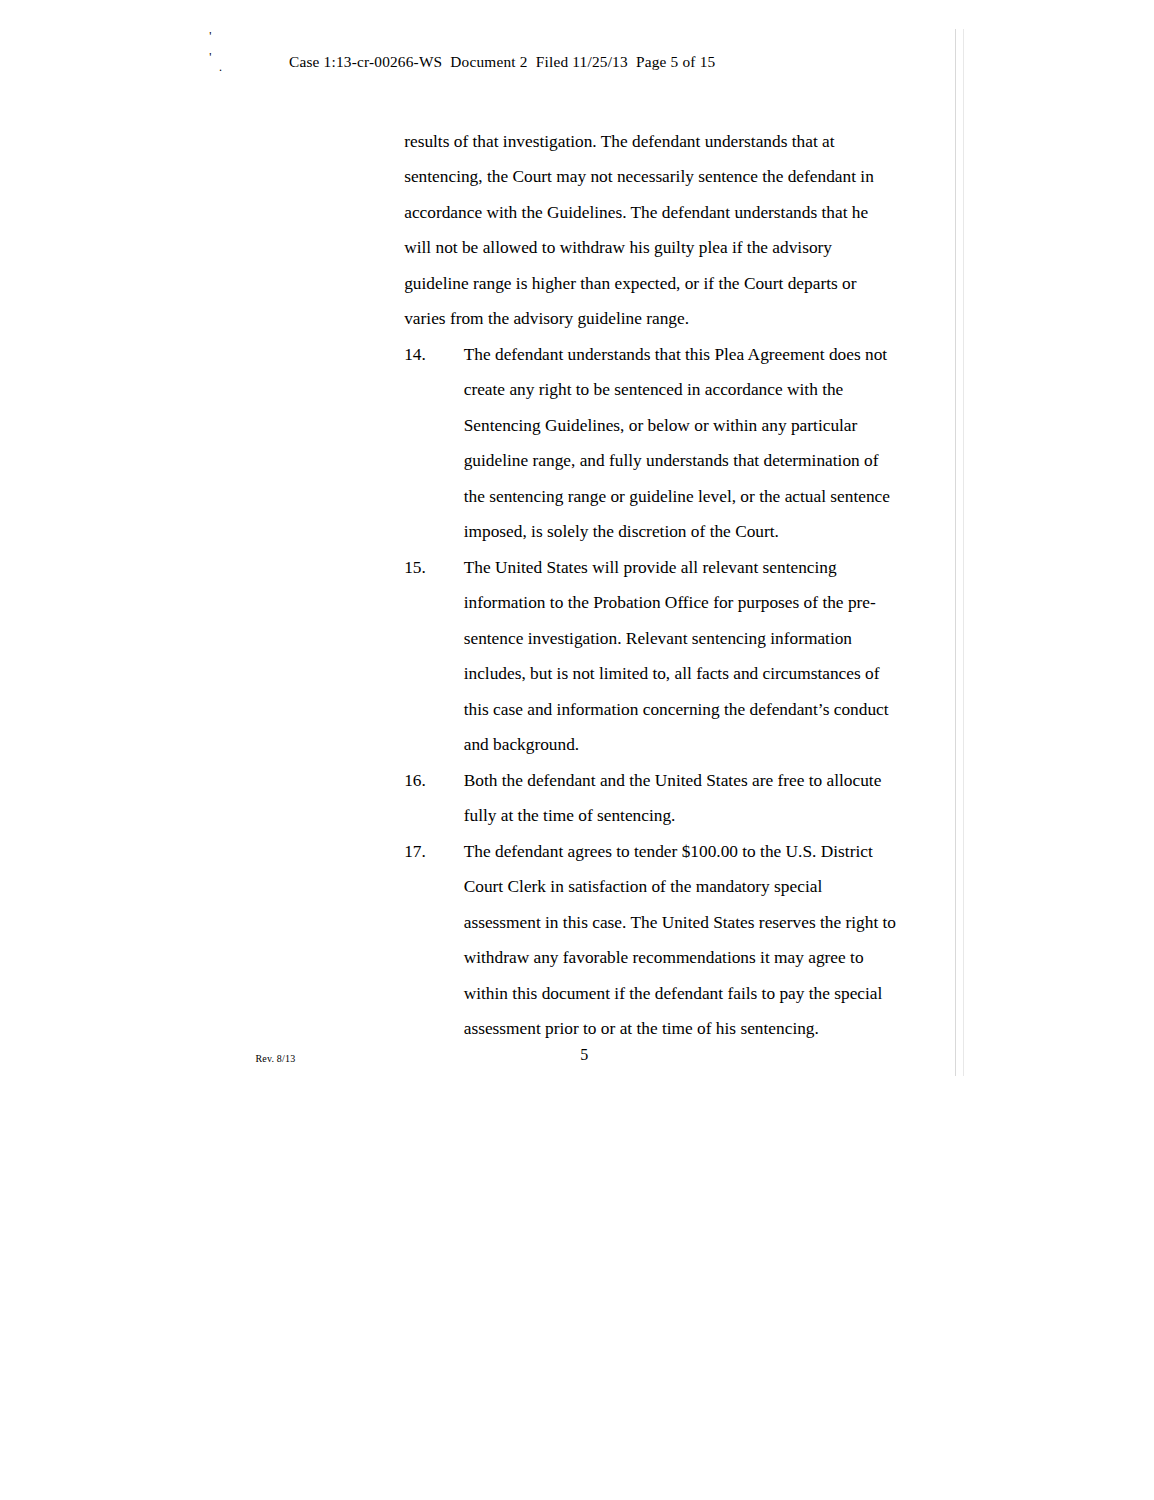'
'
.
Case 1:13-cr-00266-WS Document 2 Filed 11/25/13 Page 5 of 15
results of that investigation. The defendant understands that at sentencing, the Court may not necessarily sentence the defendant in accordance with the Guidelines. The defendant understands that he will not be allowed to withdraw his guilty plea if the advisory guideline range is higher than expected, or if the Court departs or varies from the advisory guideline range.
14. The defendant understands that this Plea Agreement does not create any right to be sentenced in accordance with the Sentencing Guidelines, or below or within any particular guideline range, and fully understands that determination of the sentencing range or guideline level, or the actual sentence imposed, is solely the discretion of the Court.
15. The United States will provide all relevant sentencing information to the Probation Office for purposes of the pre-sentence investigation. Relevant sentencing information includes, but is not limited to, all facts and circumstances of this case and information concerning the defendant’s conduct and background.
16. Both the defendant and the United States are free to allocute fully at the time of sentencing.
17. The defendant agrees to tender $100.00 to the U.S. District Court Clerk in satisfaction of the mandatory special assessment in this case. The United States reserves the right to withdraw any favorable recommendations it may agree to within this document if the defendant fails to pay the special assessment prior to or at the time of his sentencing.
Rev. 8/13
5